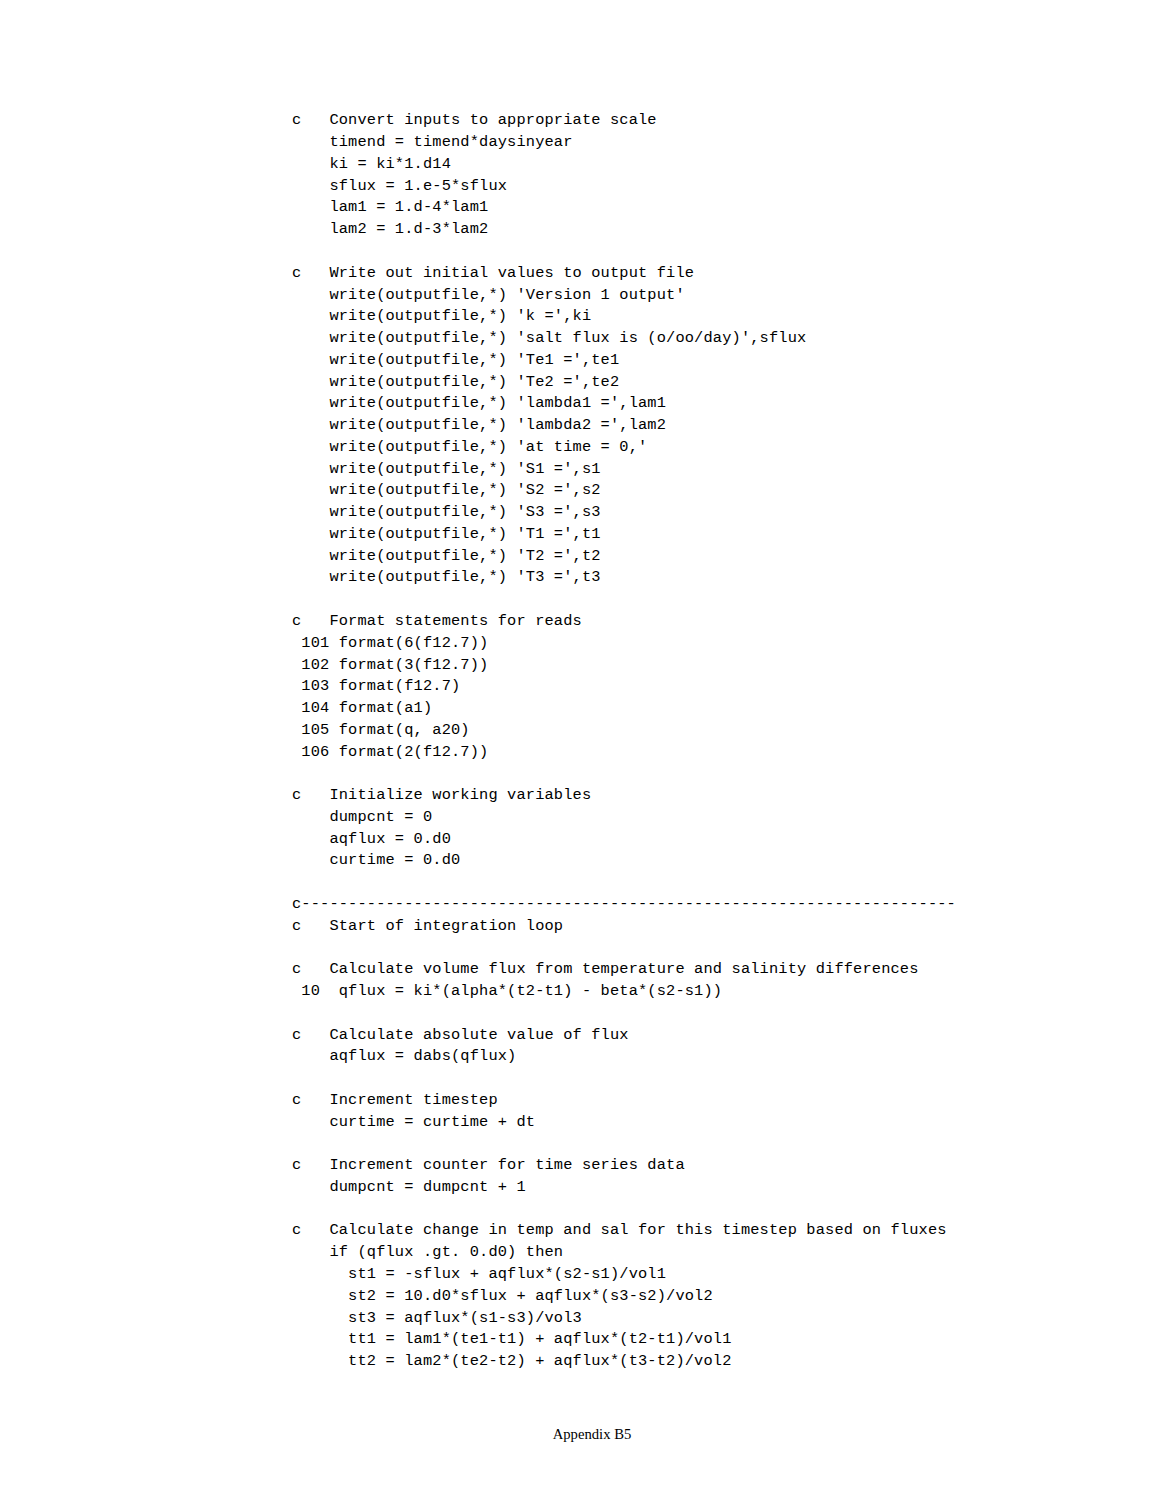c   Convert inputs to appropriate scale
    timend = timend*daysinyear
    ki = ki*1.d14
    sflux = 1.e-5*sflux
    lam1 = 1.d-4*lam1
    lam2 = 1.d-3*lam2

c   Write out initial values to output file
    write(outputfile,*) 'Version 1 output'
    write(outputfile,*) 'k =',ki
    write(outputfile,*) 'salt flux is (o/oo/day)',sflux
    write(outputfile,*) 'Te1 =',te1
    write(outputfile,*) 'Te2 =',te2
    write(outputfile,*) 'lambda1 =',lam1
    write(outputfile,*) 'lambda2 =',lam2
    write(outputfile,*) 'at time = 0,'
    write(outputfile,*) 'S1 =',s1
    write(outputfile,*) 'S2 =',s2
    write(outputfile,*) 'S3 =',s3
    write(outputfile,*) 'T1 =',t1
    write(outputfile,*) 'T2 =',t2
    write(outputfile,*) 'T3 =',t3

c   Format statements for reads
 101 format(6(f12.7))
 102 format(3(f12.7))
 103 format(f12.7)
 104 format(a1)
 105 format(q, a20)
 106 format(2(f12.7))

c   Initialize working variables
    dumpcnt = 0
    aqflux = 0.d0
    curtime = 0.d0

c----------------------------------------------------------------------
c   Start of integration loop

c   Calculate volume flux from temperature and salinity differences
 10  qflux = ki*(alpha*(t2-t1) - beta*(s2-s1))

c   Calculate absolute value of flux
    aqflux = dabs(qflux)

c   Increment timestep
    curtime = curtime + dt

c   Increment counter for time series data
    dumpcnt = dumpcnt + 1

c   Calculate change in temp and sal for this timestep based on fluxes
    if (qflux .gt. 0.d0) then
      st1 = -sflux + aqflux*(s2-s1)/vol1
      st2 = 10.d0*sflux + aqflux*(s3-s2)/vol2
      st3 = aqflux*(s1-s3)/vol3
      tt1 = lam1*(te1-t1) + aqflux*(t2-t1)/vol1
      tt2 = lam2*(te2-t2) + aqflux*(t3-t2)/vol2
Appendix B5